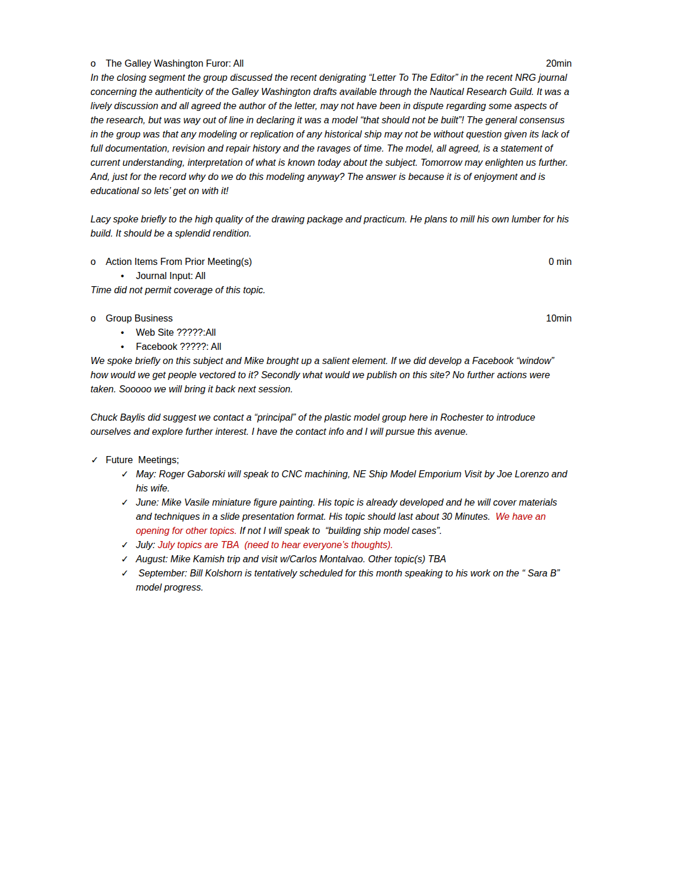o The Galley Washington Furor: All 20min
In the closing segment the group discussed the recent denigrating “Letter To The Editor” in the recent NRG journal concerning the authenticity of the Galley Washington drafts available through the Nautical Research Guild. It was a lively discussion and all agreed the author of the letter, may not have been in dispute regarding some aspects of the research, but was way out of line in declaring it was a model “that should not be built”! The general consensus in the group was that any modeling or replication of any historical ship may not be without question given its lack of full documentation, revision and repair history and the ravages of time. The model, all agreed, is a statement of current understanding, interpretation of what is known today about the subject. Tomorrow may enlighten us further. And, just for the record why do we do this modeling anyway? The answer is because it is of enjoyment and is educational so lets’ get on with it!
Lacy spoke briefly to the high quality of the drawing package and practicum. He plans to mill his own lumber for his build. It should be a splendid rendition.
o Action Items From Prior Meeting(s) 0 min
• Journal Input: All
Time did not permit coverage of this topic.
o Group Business 10min
• Web Site ?????:All
• Facebook ?????: All
We spoke briefly on this subject and Mike brought up a salient element. If we did develop a Facebook “window” how would we get people vectored to it? Secondly what would we publish on this site? No further actions were taken. Sooooo we will bring it back next session.
Chuck Baylis did suggest we contact a “principal” of the plastic model group here in Rochester to introduce ourselves and explore further interest. I have the contact info and I will pursue this avenue.
✓ Future Meetings;
✓ May: Roger Gaborski will speak to CNC machining, NE Ship Model Emporium Visit by Joe Lorenzo and his wife.
✓ June: Mike Vasile miniature figure painting. His topic is already developed and he will cover materials and techniques in a slide presentation format. His topic should last about 30 Minutes. We have an opening for other topics. If not I will speak to “building ship model cases”.
✓ July: July topics are TBA (need to hear everyone’s thoughts).
✓ August: Mike Kamish trip and visit w/Carlos Montalvao. Other topic(s) TBA
✓ September: Bill Kolshorn is tentatively scheduled for this month speaking to his work on the “ Sara B” model progress.